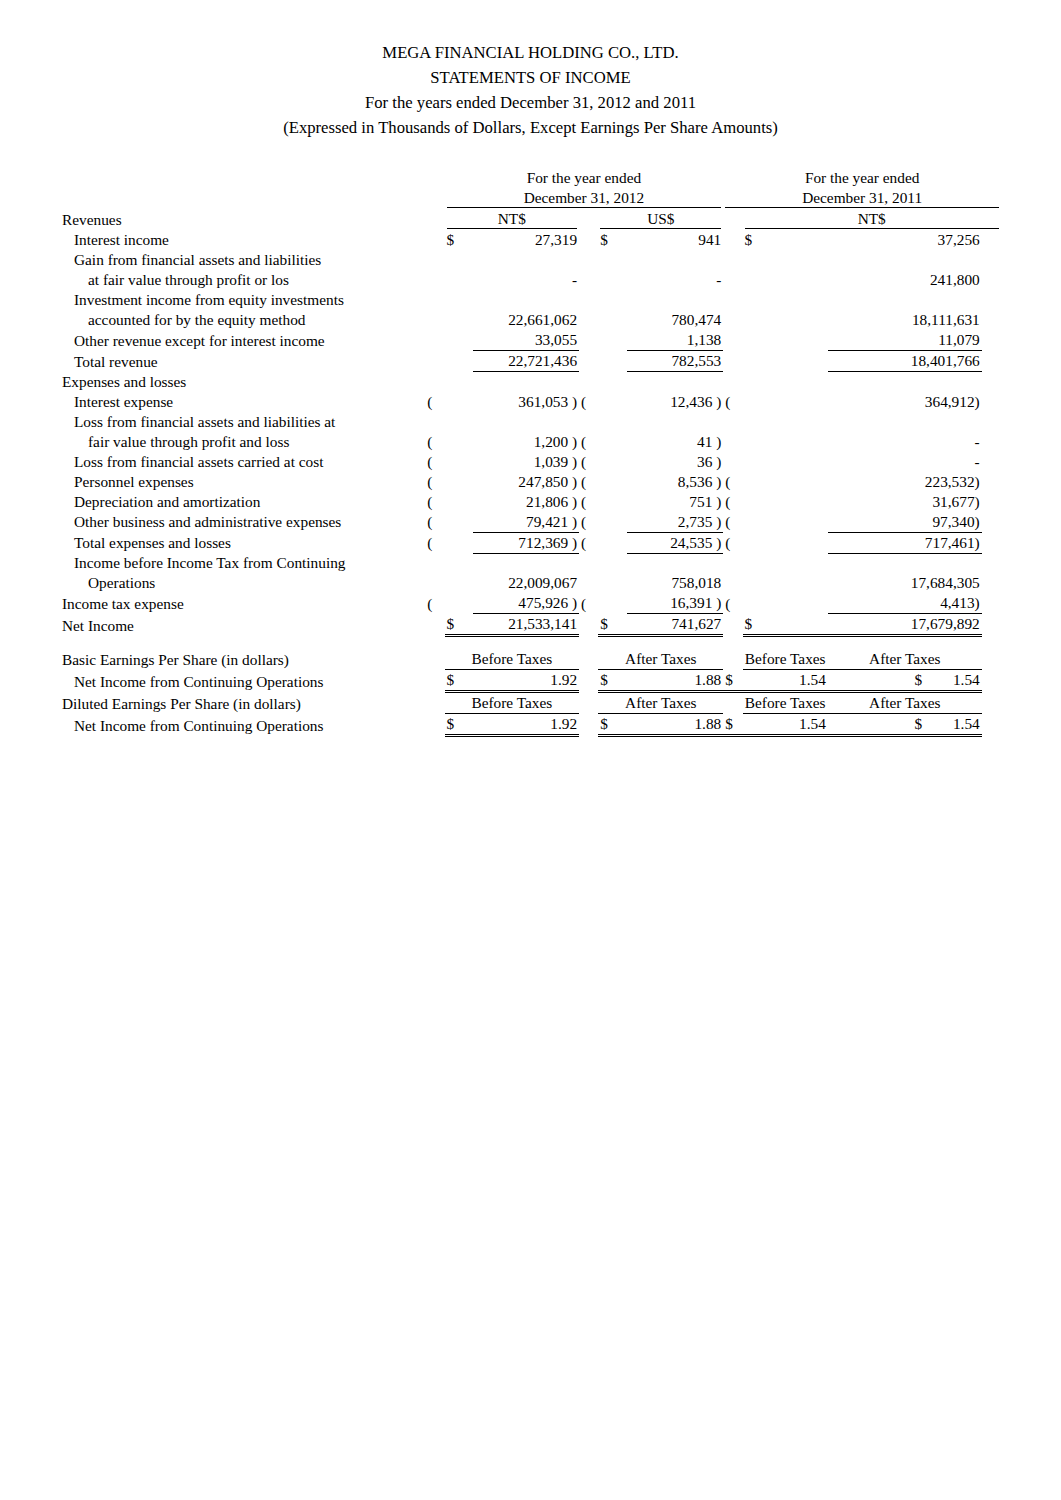MEGA FINANCIAL HOLDING CO., LTD.
STATEMENTS OF INCOME
For the years ended December 31, 2012 and 2011
(Expressed in Thousands of Dollars, Except Earnings Per Share Amounts)
| | | For the year ended | For the year ended |
| | | December 31, 2012 | December 31, 2011 |
| Revenues | | NT$ | | US$ | | NT$ |
| Interest income | | $ | 27,319 | | $ | 941 | | $ | 37,256 | |
| Gain from financial assets and liabilities | | | | | | | | | | |
| at fair value through profit or los | | | - | | | - | | | 241,800 | |
| Investment income from equity investments | | | | | | | | | | |
| accounted for by the equity method | | | 22,661,062 | | | 780,474 | | | 18,111,631 | |
| Other revenue except for interest income | | | 33,055 | | | 1,138 | | | 11,079 | |
| Total revenue | | | 22,721,436 | | | 782,553 | | | 18,401,766 | |
| Expenses and losses | | | | | | | | | | |
| Interest expense | ( | | 361,053 ) | ( | | 12,436 ) | ( | | 364,912) | |
| Loss from financial assets and liabilities at | | | | | | | | | | |
| fair value through profit and loss | ( | | 1,200 ) | ( | | 41 ) | | | - | |
| Loss from financial assets carried at cost | ( | | 1,039 ) | ( | | 36 ) | | | - | |
| Personnel expenses | ( | | 247,850 ) | ( | | 8,536 ) | ( | | 223,532) | |
| Depreciation and amortization | ( | | 21,806 ) | ( | | 751 ) | ( | | 31,677) | |
| Other business and administrative expenses | ( | | 79,421 ) | ( | | 2,735 ) | ( | | 97,340) | |
| Total expenses and losses | ( | | 712,369 ) | ( | | 24,535 ) | ( | | 717,461) | |
| Income before Income Tax from Continuing | | | | | | | | | | |
| Operations | | | 22,009,067 | | | 758,018 | | | 17,684,305 | |
| Income tax expense | ( | | 475,926 ) | ( | | 16,391 ) | ( | | 4,413) | |
| Net Income | | $ | 21,533,141 | | $ | 741,627 | | $ | 17,679,892 | |
| Basic Earnings Per Share (in dollars) | | Before Taxes | | After Taxes | | Before Taxes | After Taxes | |
| Net Income from Continuing Operations | | $ | 1.92 | | $ | 1.88 | $ | 1.54 | $ 1.54 | |
| Diluted Earnings Per Share (in dollars) | | Before Taxes | | After Taxes | | Before Taxes | After Taxes | |
| Net Income from Continuing Operations | | $ | 1.92 | | $ | 1.88 | $ | 1.54 | $ 1.54 | |